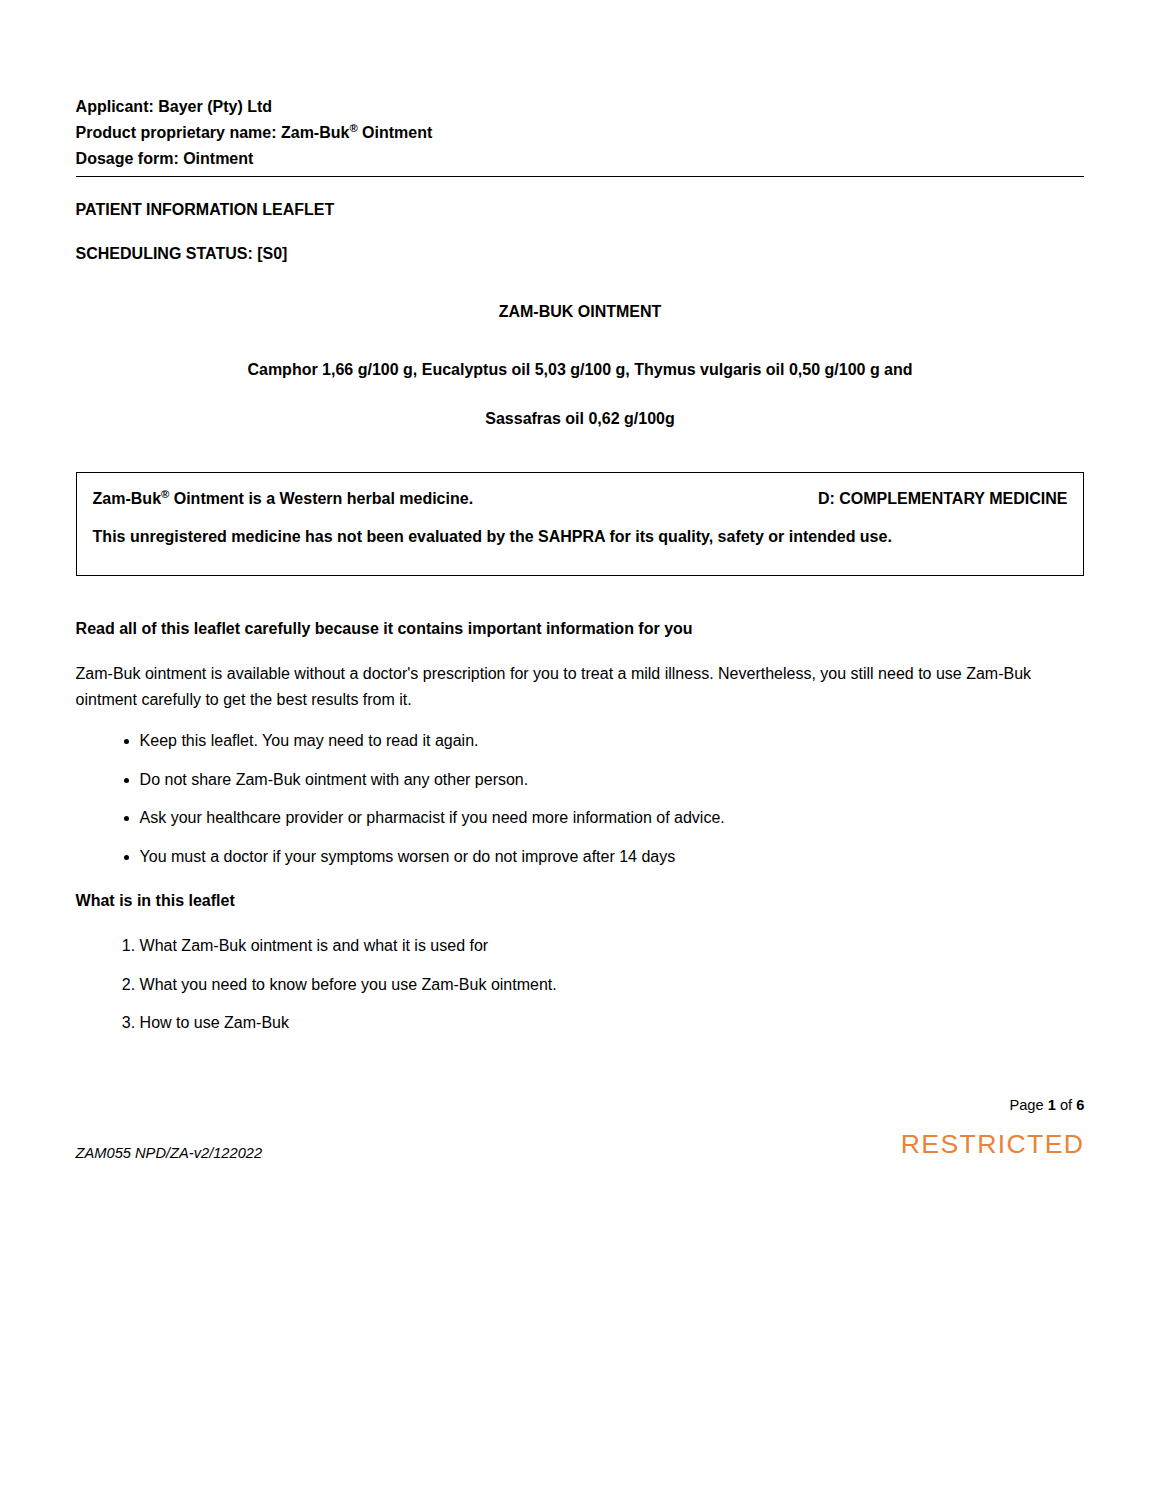Applicant: Bayer (Pty) Ltd
Product proprietary name: Zam-Buk® Ointment
Dosage form: Ointment
PATIENT INFORMATION LEAFLET
SCHEDULING STATUS: [S0]
ZAM-BUK OINTMENT
Camphor 1,66 g/100 g, Eucalyptus oil 5,03 g/100 g, Thymus vulgaris oil 0,50 g/100 g and
Sassafras oil 0,62 g/100g
Zam-Buk® Ointment is a Western herbal medicine. D: COMPLEMENTARY MEDICINE
This unregistered medicine has not been evaluated by the SAHPRA for its quality, safety or intended use.
Read all of this leaflet carefully because it contains important information for you
Zam-Buk ointment is available without a doctor's prescription for you to treat a mild illness. Nevertheless, you still need to use Zam-Buk ointment carefully to get the best results from it.
Keep this leaflet. You may need to read it again.
Do not share Zam-Buk ointment with any other person.
Ask your healthcare provider or pharmacist if you need more information of advice.
You must a doctor if your symptoms worsen or do not improve after 14 days
What is in this leaflet
What Zam-Buk ointment is and what it is used for
What you need to know before you use Zam-Buk ointment.
How to use Zam-Buk
ZAM055 NPD/ZA-v2/122022
Page 1 of 6
RESTRICTED